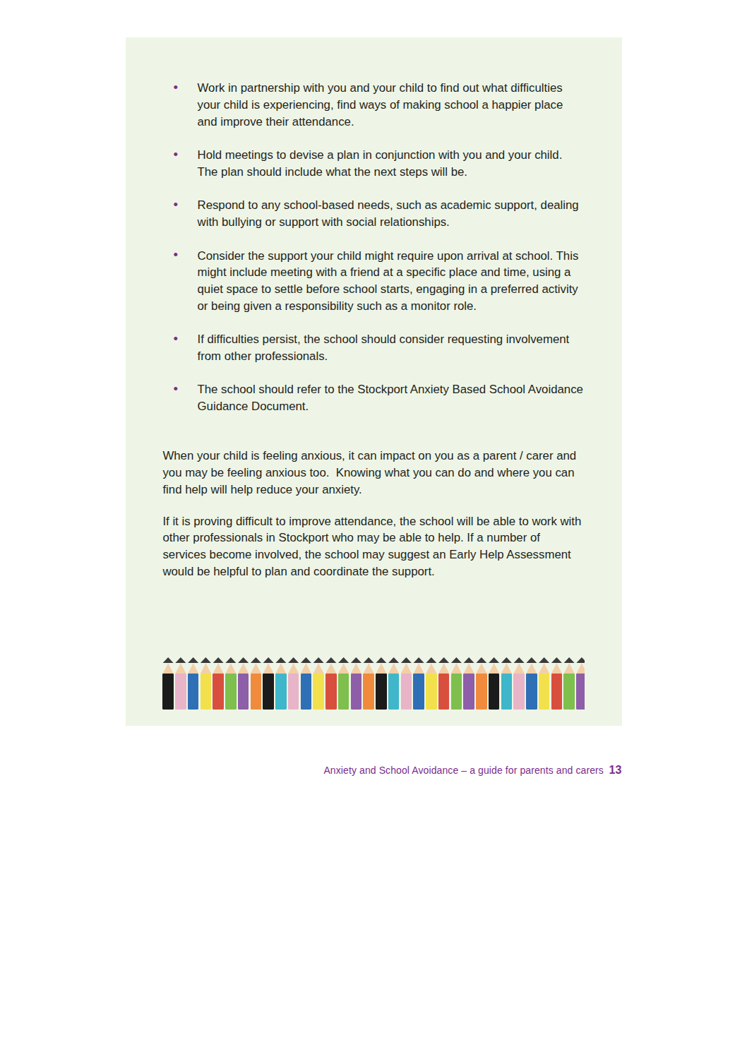Work in partnership with you and your child to find out what difficulties your child is experiencing, find ways of making school a happier place and improve their attendance.
Hold meetings to devise a plan in conjunction with you and your child. The plan should include what the next steps will be.
Respond to any school-based needs, such as academic support, dealing with bullying or support with social relationships.
Consider the support your child might require upon arrival at school. This might include meeting with a friend at a specific place and time, using a quiet space to settle before school starts, engaging in a preferred activity or being given a responsibility such as a monitor role.
If difficulties persist, the school should consider requesting involvement from other professionals.
The school should refer to the Stockport Anxiety Based School Avoidance Guidance Document.
When your child is feeling anxious, it can impact on you as a parent / carer and you may be feeling anxious too. Knowing what you can do and where you can find help will help reduce your anxiety.
If it is proving difficult to improve attendance, the school will be able to work with other professionals in Stockport who may be able to help. If a number of services become involved, the school may suggest an Early Help Assessment would be helpful to plan and coordinate the support.
Anxiety and School Avoidance – a guide for parents and carers13